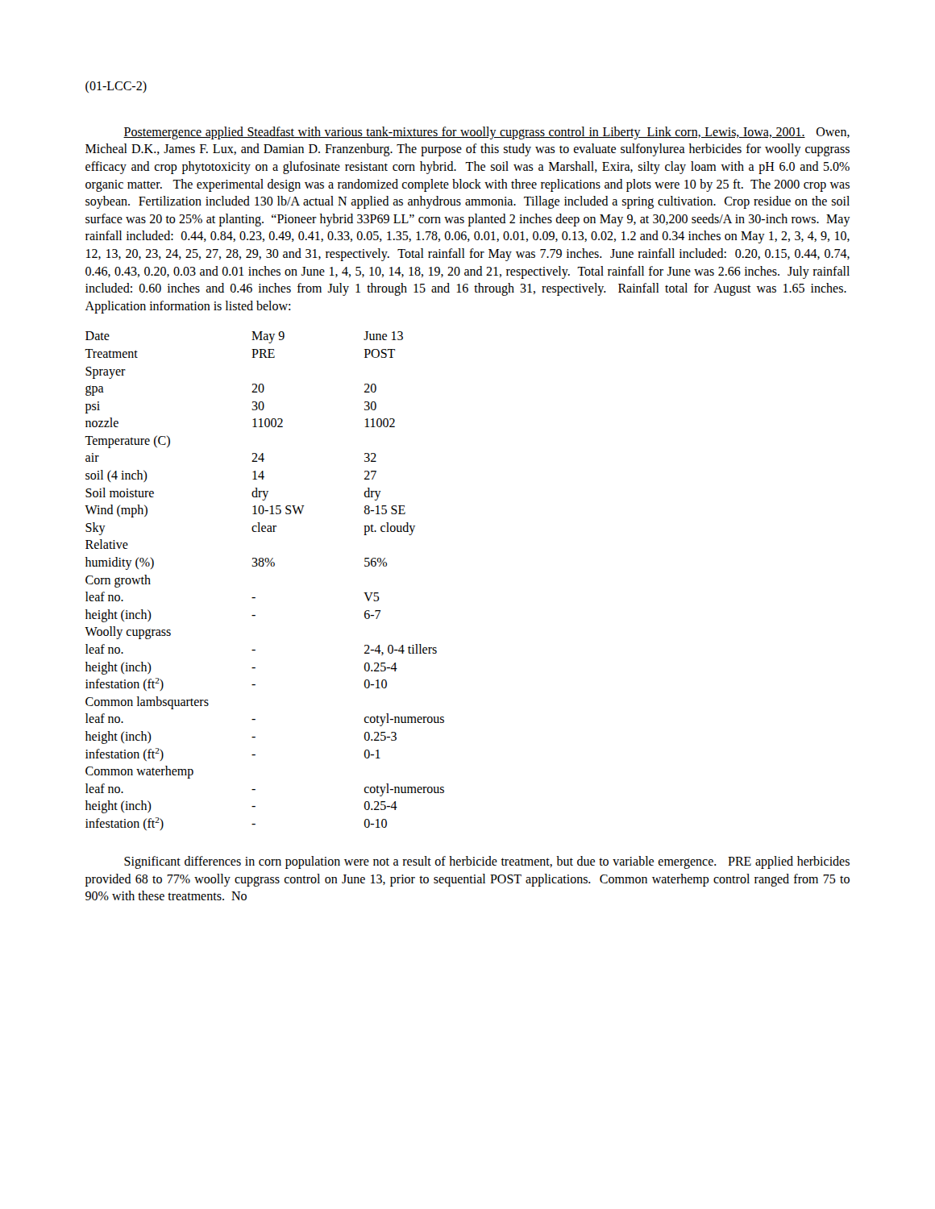(01-LCC-2)
Postemergence applied Steadfast with various tank-mixtures for woolly cupgrass control in Liberty_Link corn, Lewis, Iowa, 2001. Owen, Micheal D.K., James F. Lux, and Damian D. Franzenburg. The purpose of this study was to evaluate sulfonylurea herbicides for woolly cupgrass efficacy and crop phytotoxicity on a glufosinate resistant corn hybrid. The soil was a Marshall, Exira, silty clay loam with a pH 6.0 and 5.0% organic matter. The experimental design was a randomized complete block with three replications and plots were 10 by 25 ft. The 2000 crop was soybean. Fertilization included 130 lb/A actual N applied as anhydrous ammonia. Tillage included a spring cultivation. Crop residue on the soil surface was 20 to 25% at planting. “Pioneer hybrid 33P69 LL” corn was planted 2 inches deep on May 9, at 30,200 seeds/A in 30-inch rows. May rainfall included: 0.44, 0.84, 0.23, 0.49, 0.41, 0.33, 0.05, 1.35, 1.78, 0.06, 0.01, 0.01, 0.09, 0.13, 0.02, 1.2 and 0.34 inches on May 1, 2, 3, 4, 9, 10, 12, 13, 20, 23, 24, 25, 27, 28, 29, 30 and 31, respectively. Total rainfall for May was 7.79 inches. June rainfall included: 0.20, 0.15, 0.44, 0.74, 0.46, 0.43, 0.20, 0.03 and 0.01 inches on June 1, 4, 5, 10, 14, 18, 19, 20 and 21, respectively. Total rainfall for June was 2.66 inches. July rainfall included: 0.60 inches and 0.46 inches from July 1 through 15 and 16 through 31, respectively. Rainfall total for August was 1.65 inches. Application information is listed below:
| Date | May 9 | June 13 |
| Treatment | PRE | POST |
| Sprayer | | |
| gpa | 20 | 20 |
| psi | 30 | 30 |
| nozzle | 11002 | 11002 |
| Temperature (C) | | |
| air | 24 | 32 |
| soil (4 inch) | 14 | 27 |
| Soil moisture | dry | dry |
| Wind (mph) | 10-15 SW | 8-15 SE |
| Sky | clear | pt. cloudy |
| Relative | | |
| humidity (%) | 38% | 56% |
| Corn growth | | |
| leaf no. | - | V5 |
| height (inch) | - | 6-7 |
| Woolly cupgrass | | |
| leaf no. | - | 2-4, 0-4 tillers |
| height (inch) | - | 0.25-4 |
| infestation (ft 2 ) | - | 0-10 |
| Common lambsquarters | | |
| leaf no. | - | cotyl-numerous |
| height (inch) | - | 0.25-3 |
| infestation (ft 2 ) | - | 0-1 |
| Common waterhemp | | |
| leaf no. | - | cotyl-numerous |
| height (inch) | - | 0.25-4 |
| infestation (ft 2 ) | - | 0-10 |
Significant differences in corn population were not a result of herbicide treatment, but due to variable emergence. PRE applied herbicides provided 68 to 77% woolly cupgrass control on June 13, prior to sequential POST applications. Common waterhemp control ranged from 75 to 90% with these treatments. No